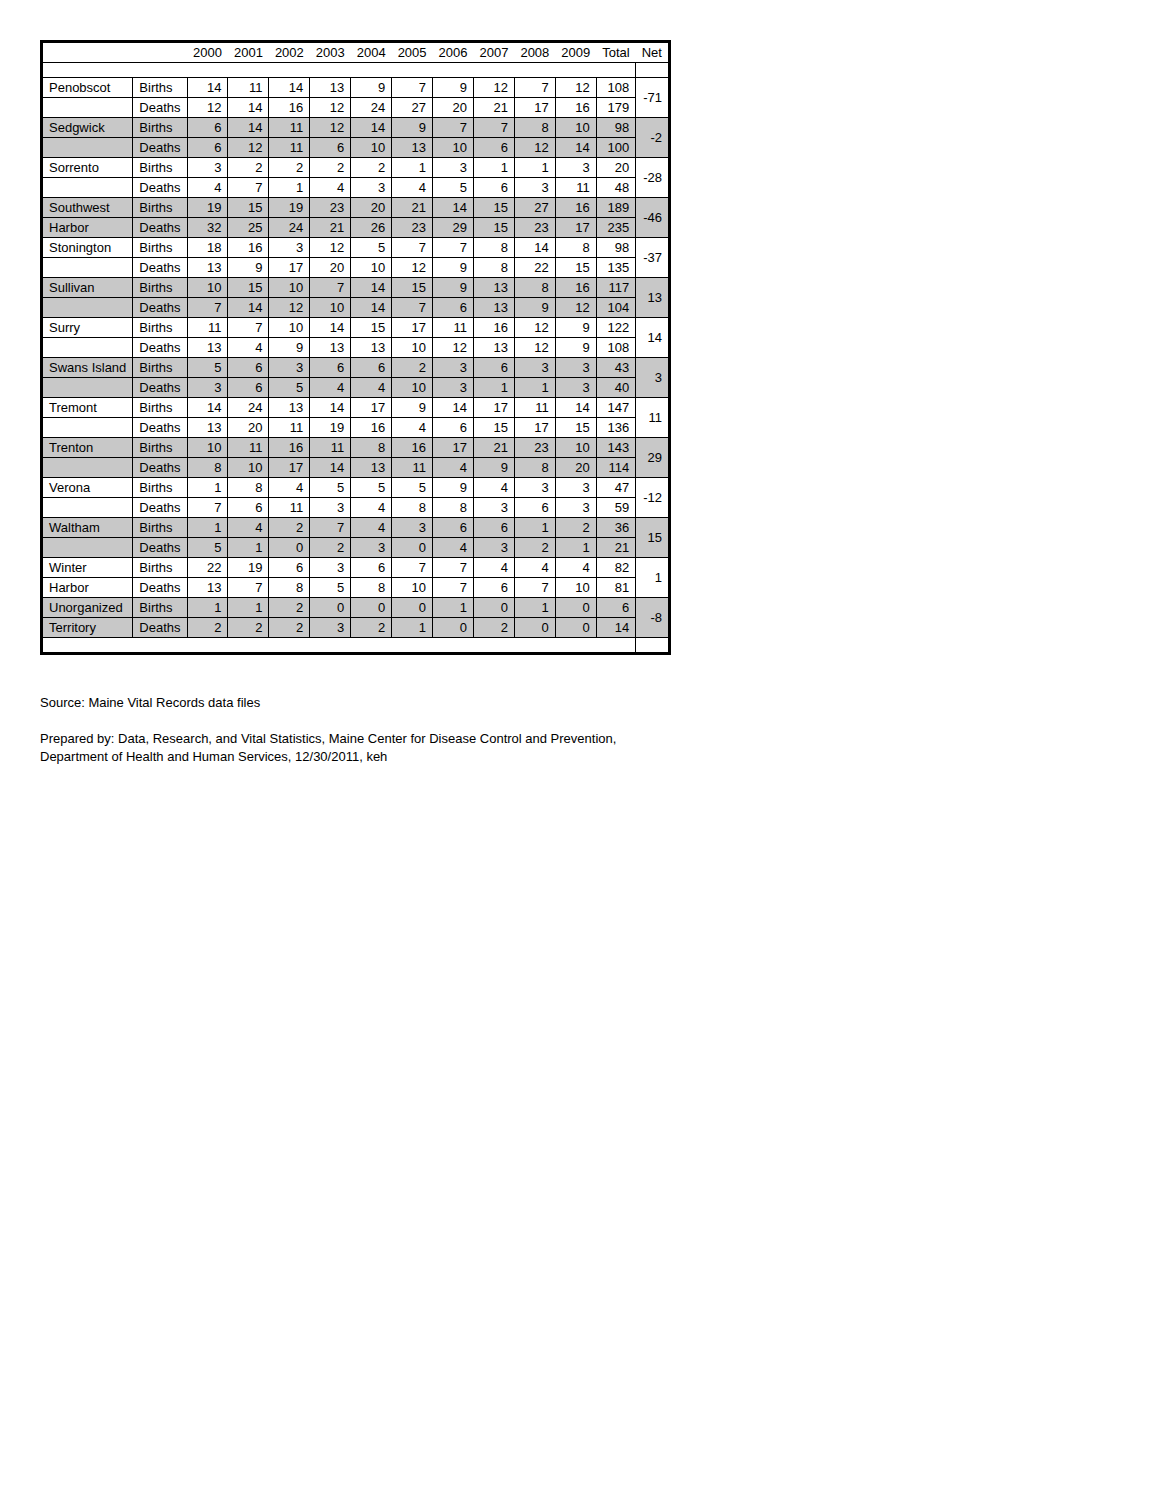| | | 2000 | 2001 | 2002 | 2003 | 2004 | 2005 | 2006 | 2007 | 2008 | 2009 | Total | Net |
| --- | --- | --- | --- | --- | --- | --- | --- | --- | --- | --- | --- | --- | --- |
| Penobscot | Births | 14 | 11 | 14 | 13 | 9 | 7 | 9 | 12 | 7 | 12 | 108 | -71 |
| | Deaths | 12 | 14 | 16 | 12 | 24 | 27 | 20 | 21 | 17 | 16 | 179 |
| Sedgwick | Births | 6 | 14 | 11 | 12 | 14 | 9 | 7 | 7 | 8 | 10 | 98 | -2 |
| | Deaths | 6 | 12 | 11 | 6 | 10 | 13 | 10 | 6 | 12 | 14 | 100 |
| Sorrento | Births | 3 | 2 | 2 | 2 | 2 | 1 | 3 | 1 | 1 | 3 | 20 | -28 |
| | Deaths | 4 | 7 | 1 | 4 | 3 | 4 | 5 | 6 | 3 | 11 | 48 |
| Southwest | Births | 19 | 15 | 19 | 23 | 20 | 21 | 14 | 15 | 27 | 16 | 189 | -46 |
| Harbor | Deaths | 32 | 25 | 24 | 21 | 26 | 23 | 29 | 15 | 23 | 17 | 235 |
| Stonington | Births | 18 | 16 | 3 | 12 | 5 | 7 | 7 | 8 | 14 | 8 | 98 | -37 |
| | Deaths | 13 | 9 | 17 | 20 | 10 | 12 | 9 | 8 | 22 | 15 | 135 |
| Sullivan | Births | 10 | 15 | 10 | 7 | 14 | 15 | 9 | 13 | 8 | 16 | 117 | 13 |
| | Deaths | 7 | 14 | 12 | 10 | 14 | 7 | 6 | 13 | 9 | 12 | 104 |
| Surry | Births | 11 | 7 | 10 | 14 | 15 | 17 | 11 | 16 | 12 | 9 | 122 | 14 |
| | Deaths | 13 | 4 | 9 | 13 | 13 | 10 | 12 | 13 | 12 | 9 | 108 |
| Swans Island | Births | 5 | 6 | 3 | 6 | 6 | 2 | 3 | 6 | 3 | 3 | 43 | 3 |
| | Deaths | 3 | 6 | 5 | 4 | 4 | 10 | 3 | 1 | 1 | 3 | 40 |
| Tremont | Births | 14 | 24 | 13 | 14 | 17 | 9 | 14 | 17 | 11 | 14 | 147 | 11 |
| | Deaths | 13 | 20 | 11 | 19 | 16 | 4 | 6 | 15 | 17 | 15 | 136 |
| Trenton | Births | 10 | 11 | 16 | 11 | 8 | 16 | 17 | 21 | 23 | 10 | 143 | 29 |
| | Deaths | 8 | 10 | 17 | 14 | 13 | 11 | 4 | 9 | 8 | 20 | 114 |
| Verona | Births | 1 | 8 | 4 | 5 | 5 | 5 | 9 | 4 | 3 | 3 | 47 | -12 |
| | Deaths | 7 | 6 | 11 | 3 | 4 | 8 | 8 | 3 | 6 | 3 | 59 |
| Waltham | Births | 1 | 4 | 2 | 7 | 4 | 3 | 6 | 6 | 1 | 2 | 36 | 15 |
| | Deaths | 5 | 1 | 0 | 2 | 3 | 0 | 4 | 3 | 2 | 1 | 21 |
| Winter | Births | 22 | 19 | 6 | 3 | 6 | 7 | 7 | 4 | 4 | 4 | 82 | 1 |
| Harbor | Deaths | 13 | 7 | 8 | 5 | 8 | 10 | 7 | 6 | 7 | 10 | 81 |
| Unorganized | Births | 1 | 1 | 2 | 0 | 0 | 0 | 1 | 0 | 1 | 0 | 6 | -8 |
| Territory | Deaths | 2 | 2 | 2 | 3 | 2 | 1 | 0 | 2 | 0 | 0 | 14 |
Source: Maine Vital Records data files
Prepared by: Data, Research, and Vital Statistics, Maine Center for Disease Control and Prevention,
Department of Health and Human Services, 12/30/2011, keh